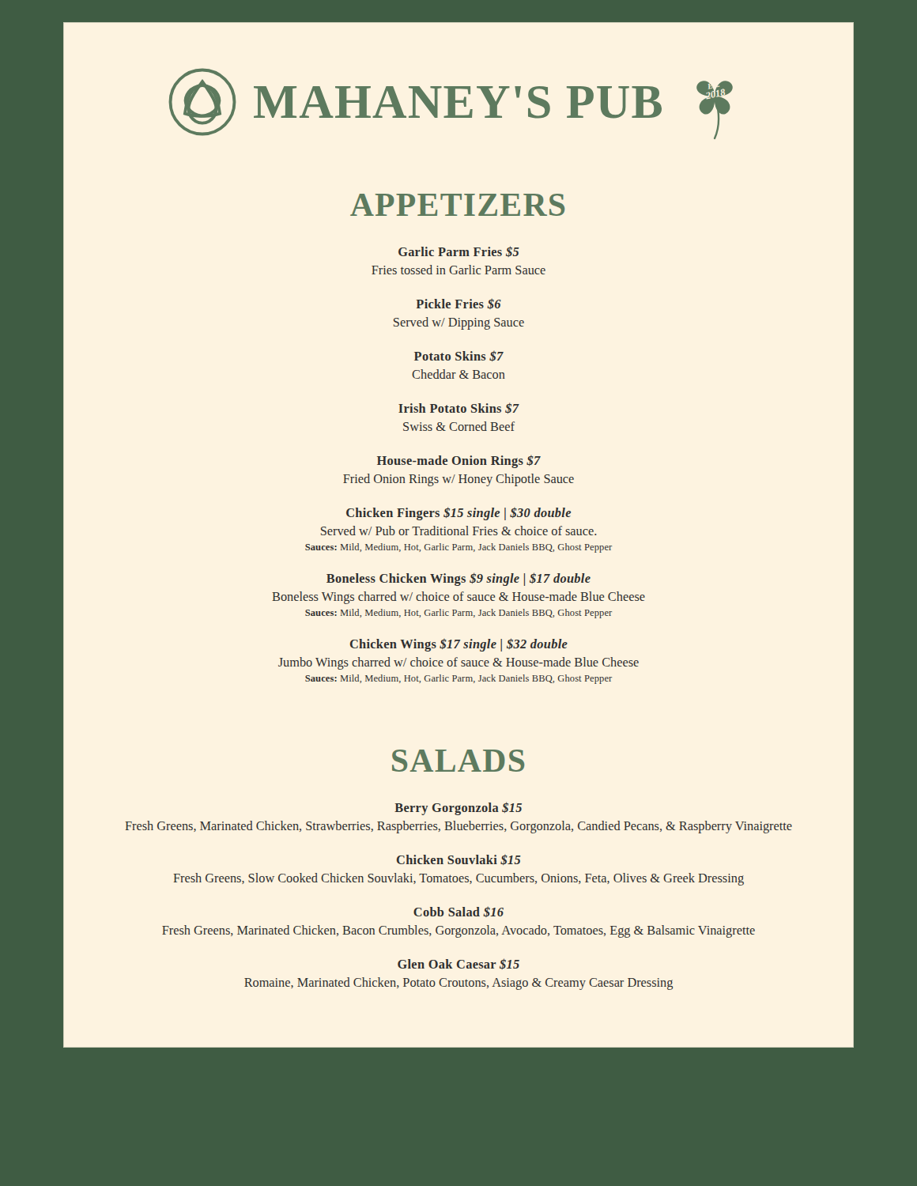Mahaney's Pub
Est. 2018
Appetizers
Garlic Parm Fries $5
Fries tossed in Garlic Parm Sauce
Pickle Fries $6
Served w/ Dipping Sauce
Potato Skins $7
Cheddar & Bacon
Irish Potato Skins $7
Swiss & Corned Beef
House-made Onion Rings $7
Fried Onion Rings w/ Honey Chipotle Sauce
Chicken Fingers $15 single | $30 double
Served w/ Pub or Traditional Fries & choice of sauce.
Sauces: Mild, Medium, Hot, Garlic Parm, Jack Daniels BBQ, Ghost Pepper
Boneless Chicken Wings $9 single | $17 double
Boneless Wings charred w/ choice of sauce & House-made Blue Cheese
Sauces: Mild, Medium, Hot, Garlic Parm, Jack Daniels BBQ, Ghost Pepper
Chicken Wings $17 single | $32 double
Jumbo Wings charred w/ choice of sauce & House-made Blue Cheese
Sauces: Mild, Medium, Hot, Garlic Parm, Jack Daniels BBQ, Ghost Pepper
Salads
Berry Gorgonzola $15
Fresh Greens, Marinated Chicken, Strawberries, Raspberries, Blueberries, Gorgonzola, Candied Pecans, & Raspberry Vinaigrette
Chicken Souvlaki $15
Fresh Greens, Slow Cooked Chicken Souvlaki, Tomatoes, Cucumbers, Onions, Feta, Olives & Greek Dressing
Cobb Salad $16
Fresh Greens, Marinated Chicken, Bacon Crumbles, Gorgonzola, Avocado, Tomatoes, Egg & Balsamic Vinaigrette
Glen Oak Caesar $15
Romaine, Marinated Chicken, Potato Croutons, Asiago & Creamy Caesar Dressing